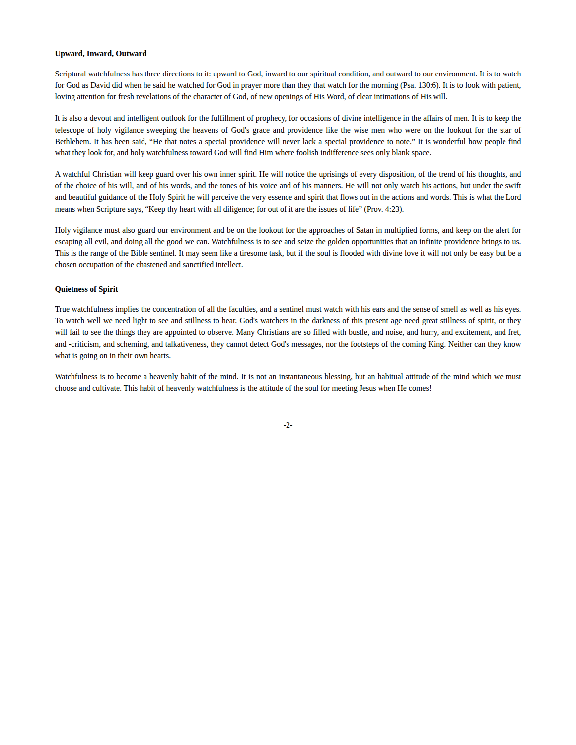Upward, Inward, Outward
Scriptural watchfulness has three directions to it: upward to God, inward to our spiritual condition, and outward to our environment. It is to watch for God as David did when he said he watched for God in prayer more than they that watch for the morning (Psa. 130:6). It is to look with patient, loving attention for fresh revelations of the character of God, of new openings of His Word, of clear intimations of His will.
It is also a devout and intelligent outlook for the fulfillment of prophecy, for occasions of divine intelligence in the affairs of men. It is to keep the telescope of holy vigilance sweeping the heavens of God's grace and providence like the wise men who were on the lookout for the star of Bethlehem. It has been said, “He that notes a special providence will never lack a special providence to note.” It is wonderful how people find what they look for, and holy watchfulness toward God will find Him where foolish indifference sees only blank space.
A watchful Christian will keep guard over his own inner spirit. He will notice the uprisings of every disposition, of the trend of his thoughts, and of the choice of his will, and of his words, and the tones of his voice and of his manners. He will not only watch his actions, but under the swift and beautiful guidance of the Holy Spirit he will perceive the very essence and spirit that flows out in the actions and words. This is what the Lord means when Scripture says, “Keep thy heart with all diligence; for out of it are the issues of life” (Prov. 4:23).
Holy vigilance must also guard our environment and be on the lookout for the approaches of Satan in multiplied forms, and keep on the alert for escaping all evil, and doing all the good we can. Watchfulness is to see and seize the golden opportunities that an infinite providence brings to us. This is the range of the Bible sentinel. It may seem like a tiresome task, but if the soul is flooded with divine love it will not only be easy but be a chosen occupation of the chastened and sanctified intellect.
Quietness of Spirit
True watchfulness implies the concentration of all the faculties, and a sentinel must watch with his ears and the sense of smell as well as his eyes. To watch well we need light to see and stillness to hear. God's watchers in the darkness of this present age need great stillness of spirit, or they will fail to see the things they are appointed to observe. Many Christians are so filled with bustle, and noise, and hurry, and excitement, and fret, and -criticism, and scheming, and talkativeness, they cannot detect God's messages, nor the footsteps of the coming King. Neither can they know what is going on in their own hearts.
Watchfulness is to become a heavenly habit of the mind. It is not an instantaneous blessing, but an habitual attitude of the mind which we must choose and cultivate. This habit of heavenly watchfulness is the attitude of the soul for meeting Jesus when He comes!
-2-